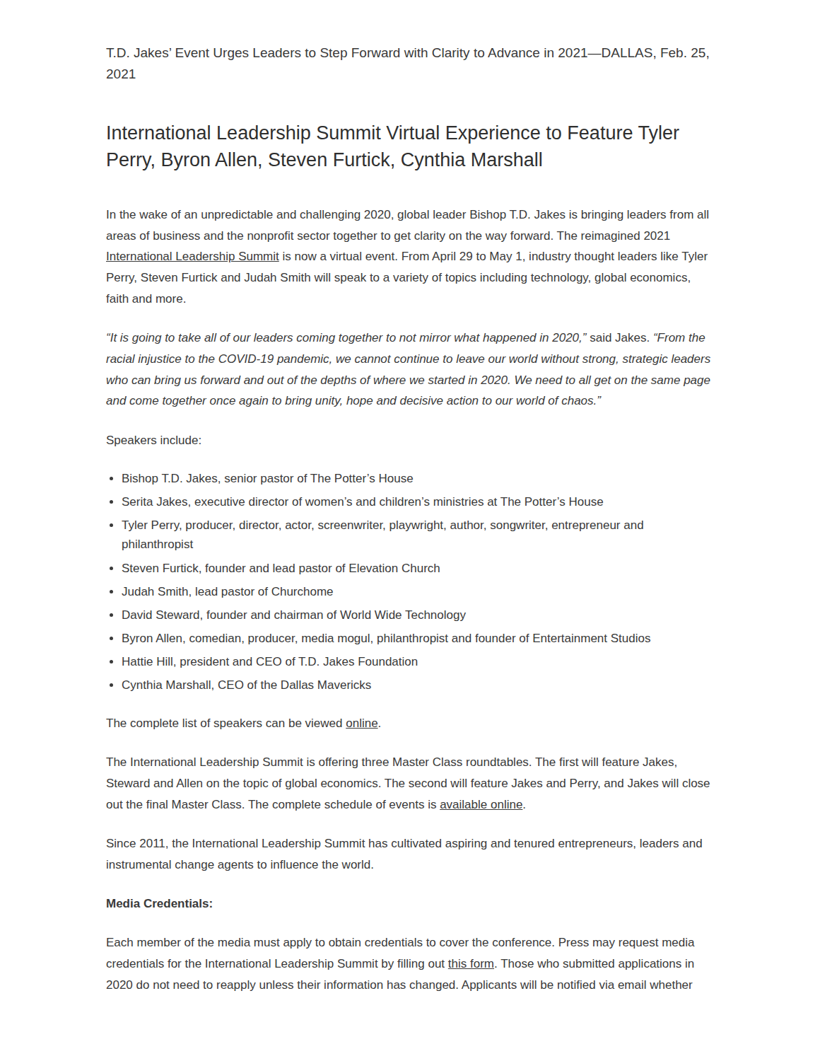T.D. Jakes’ Event Urges Leaders to Step Forward with Clarity to Advance in 2021—DALLAS, Feb. 25, 2021
International Leadership Summit Virtual Experience to Feature Tyler Perry, Byron Allen, Steven Furtick, Cynthia Marshall
In the wake of an unpredictable and challenging 2020, global leader Bishop T.D. Jakes is bringing leaders from all areas of business and the nonprofit sector together to get clarity on the way forward. The reimagined 2021 International Leadership Summit is now a virtual event. From April 29 to May 1, industry thought leaders like Tyler Perry, Steven Furtick and Judah Smith will speak to a variety of topics including technology, global economics, faith and more.
“It is going to take all of our leaders coming together to not mirror what happened in 2020,” said Jakes. “From the racial injustice to the COVID-19 pandemic, we cannot continue to leave our world without strong, strategic leaders who can bring us forward and out of the depths of where we started in 2020. We need to all get on the same page and come together once again to bring unity, hope and decisive action to our world of chaos.”
Speakers include:
Bishop T.D. Jakes, senior pastor of The Potter’s House
Serita Jakes, executive director of women’s and children’s ministries at The Potter’s House
Tyler Perry, producer, director, actor, screenwriter, playwright, author, songwriter, entrepreneur and philanthropist
Steven Furtick, founder and lead pastor of Elevation Church
Judah Smith, lead pastor of Churchome
David Steward, founder and chairman of World Wide Technology
Byron Allen, comedian, producer, media mogul, philanthropist and founder of Entertainment Studios
Hattie Hill, president and CEO of T.D. Jakes Foundation
Cynthia Marshall, CEO of the Dallas Mavericks
The complete list of speakers can be viewed online.
The International Leadership Summit is offering three Master Class roundtables. The first will feature Jakes, Steward and Allen on the topic of global economics. The second will feature Jakes and Perry, and Jakes will close out the final Master Class. The complete schedule of events is available online.
Since 2011, the International Leadership Summit has cultivated aspiring and tenured entrepreneurs, leaders and instrumental change agents to influence the world.
Media Credentials:
Each member of the media must apply to obtain credentials to cover the conference. Press may request media credentials for the International Leadership Summit by filling out this form. Those who submitted applications in 2020 do not need to reapply unless their information has changed. Applicants will be notified via email whether